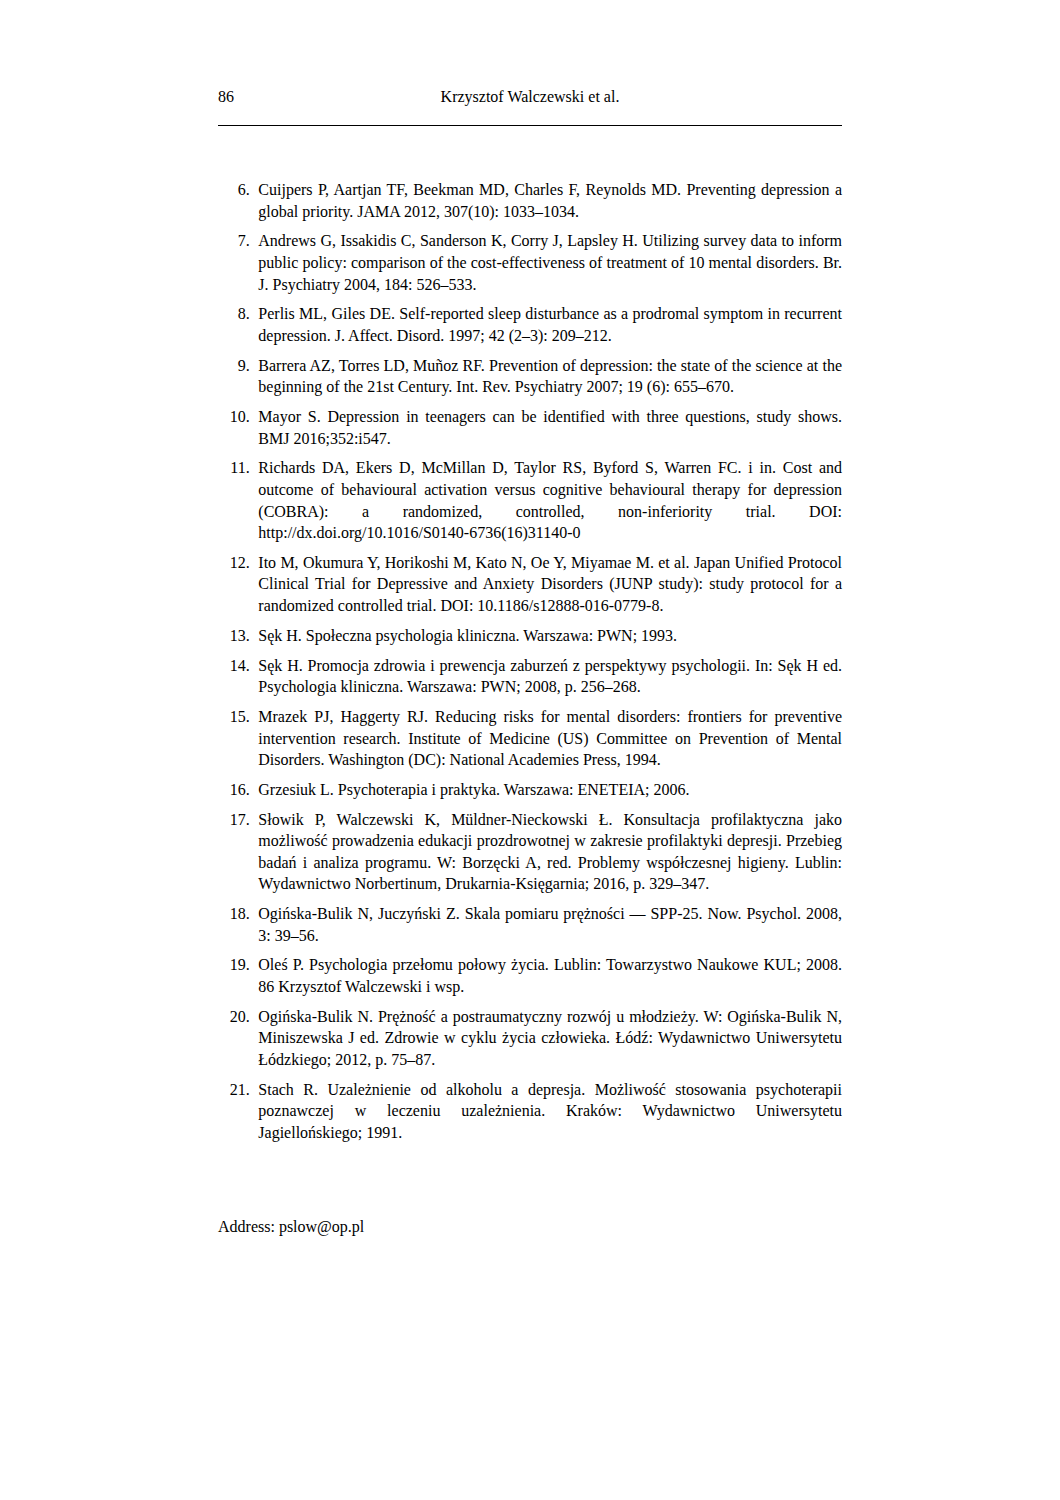86
Krzysztof Walczewski et al.
6. Cuijpers P, Aartjan TF, Beekman MD, Charles F, Reynolds MD. Preventing depression a global priority. JAMA 2012, 307(10): 1033–1034.
7. Andrews G, Issakidis C, Sanderson K, Corry J, Lapsley H. Utilizing survey data to inform public policy: comparison of the cost-effectiveness of treatment of 10 mental disorders. Br. J. Psychiatry 2004, 184: 526–533.
8. Perlis ML, Giles DE. Self-reported sleep disturbance as a prodromal symptom in recurrent depression. J. Affect. Disord. 1997; 42 (2–3): 209–212.
9. Barrera AZ, Torres LD, Muñoz RF. Prevention of depression: the state of the science at the beginning of the 21st Century. Int. Rev. Psychiatry 2007; 19 (6): 655–670.
10. Mayor S. Depression in teenagers can be identified with three questions, study shows. BMJ 2016;352:i547.
11. Richards DA, Ekers D, McMillan D, Taylor RS, Byford S, Warren FC. i in. Cost and outcome of behavioural activation versus cognitive behavioural therapy for depression (COBRA): a randomized, controlled, non-inferiority trial. DOI: http://dx.doi.org/10.1016/S0140-6736(16)31140-0
12. Ito M, Okumura Y, Horikoshi M, Kato N, Oe Y, Miyamae M. et al. Japan Unified Protocol Clinical Trial for Depressive and Anxiety Disorders (JUNP study): study protocol for a randomized controlled trial. DOI: 10.1186/s12888-016-0779-8.
13. Sęk H. Społeczna psychologia kliniczna. Warszawa: PWN; 1993.
14. Sęk H. Promocja zdrowia i prewencja zaburzeń z perspektywy psychologii. In: Sęk H ed. Psychologia kliniczna. Warszawa: PWN; 2008, p. 256–268.
15. Mrazek PJ, Haggerty RJ. Reducing risks for mental disorders: frontiers for preventive intervention research. Institute of Medicine (US) Committee on Prevention of Mental Disorders. Washington (DC): National Academies Press, 1994.
16. Grzesiuk L. Psychoterapia i praktyka. Warszawa: ENETEIA; 2006.
17. Słowik P, Walczewski K, Müldner-Nieckowski Ł. Konsultacja profilaktyczna jako możliwość prowadzenia edukacji prozdrowotnej w zakresie profilaktyki depresji. Przebieg badań i analiza programu. W: Borzęcki A, red. Problemy współczesnej higieny. Lublin: Wydawnictwo Norbertinum, Drukarnia-Księgarnia; 2016, p. 329–347.
18. Ogińska-Bulik N, Juczyński Z. Skala pomiaru prężności — SPP-25. Now. Psychol. 2008, 3: 39–56.
19. Oleś P. Psychologia przełomu połowy życia. Lublin: Towarzystwo Naukowe KUL; 2008. 86 Krzysztof Walczewski i wsp.
20. Ogińska-Bulik N. Prężność a postraumatyczny rozwój u młodzieży. W: Ogińska-Bulik N, Miniszewska J ed. Zdrowie w cyklu życia człowieka. Łódź: Wydawnictwo Uniwersytetu Łódzkiego; 2012, p. 75–87.
21. Stach R. Uzależnienie od alkoholu a depresja. Możliwość stosowania psychoterapii poznawczej w leczeniu uzależnienia. Kraków: Wydawnictwo Uniwersytetu Jagiellońskiego; 1991.
Address: pslow@op.pl